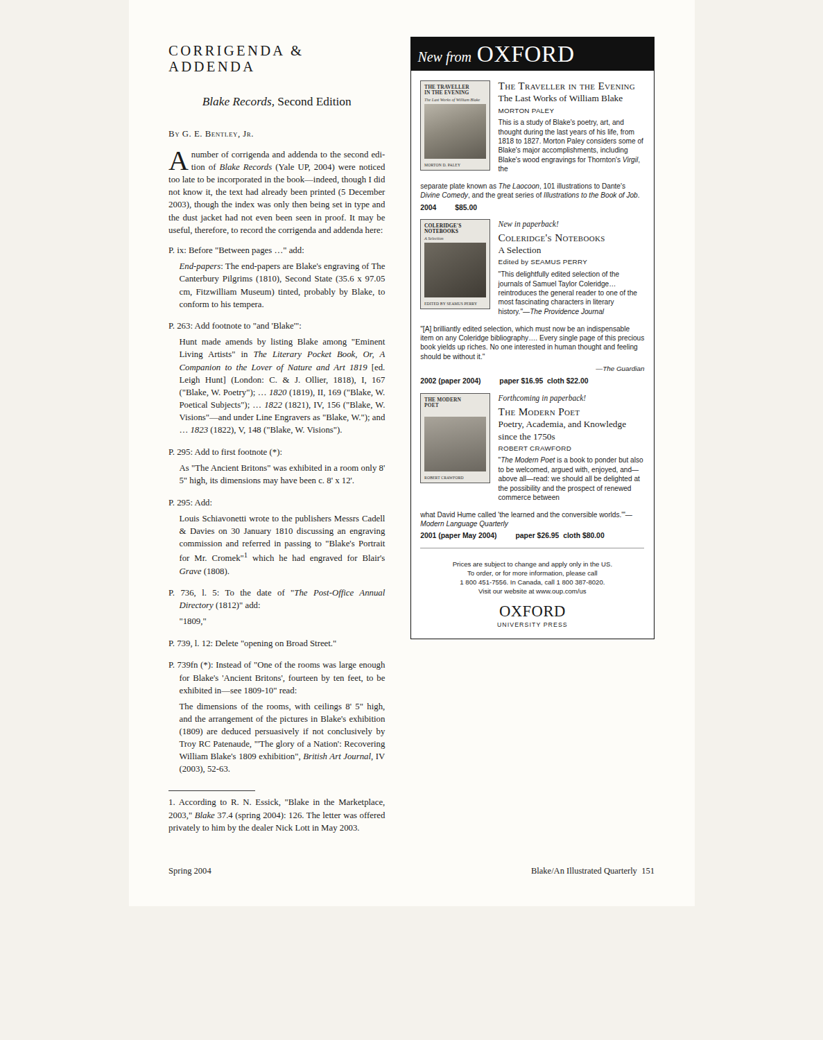CORRIGENDA & ADDENDA
Blake Records, Second Edition
By G. E. Bentley, Jr.
A number of corrigenda and addenda to the second edition of Blake Records (Yale UP, 2004) were noticed too late to be incorporated in the book—indeed, though I did not know it, the text had already been printed (5 December 2003), though the index was only then being set in type and the dust jacket had not even been seen in proof. It may be useful, therefore, to record the corrigenda and addenda here:
P. ix: Before "Between pages …" add:
End-papers: The end-papers are Blake's engraving of The Canterbury Pilgrims (1810), Second State (35.6 x 97.05 cm, Fitzwilliam Museum) tinted, probably by Blake, to conform to his tempera.
P. 263: Add footnote to "and 'Blake'":
Hunt made amends by listing Blake among "Eminent Living Artists" in The Literary Pocket Book, Or, A Companion to the Lover of Nature and Art 1819 [ed. Leigh Hunt] (London: C. & J. Ollier, 1818), I, 167 ("Blake, W. Poetry"); … 1820 (1819), II, 169 ("Blake, W. Poetical Subjects"); … 1822 (1821), IV, 156 ("Blake, W. Visions"—and under Line Engravers as "Blake, W."); and … 1823 (1822), V, 148 ("Blake, W. Visions").
P. 295: Add to first footnote (*):
As "The Ancient Britons" was exhibited in a room only 8' 5" high, its dimensions may have been c. 8' x 12'.
P. 295: Add:
Louis Schiavonetti wrote to the publishers Messrs Cadell & Davies on 30 January 1810 discussing an engraving commission and referred in passing to "Blake's Portrait for Mr. Cromek"1 which he had engraved for Blair's Grave (1808).
P. 736, l. 5: To the date of "The Post-Office Annual Directory (1812)" add:
"1809,"
P. 739, l. 12: Delete "opening on Broad Street."
P. 739fn (*): Instead of "One of the rooms was large enough for Blake's 'Ancient Britons', fourteen by ten feet, to be exhibited in—see 1809-10" read:
The dimensions of the rooms, with ceilings 8' 5" high, and the arrangement of the pictures in Blake's exhibition (1809) are deduced persuasively if not conclusively by Troy RC Patenaude, "'The glory of a Nation': Recovering William Blake's 1809 exhibition", British Art Journal, IV (2003), 52-63.
1. According to R. N. Essick, "Blake in the Marketplace, 2003," Blake 37.4 (spring 2004): 126. The letter was offered privately to him by the dealer Nick Lott in May 2003.
New from OXFORD
The Traveller
in the Evening
The Last Works of William Blake
Morton D. Paley
The Traveller in the Evening
The Last Works of William Blake
MORTON PALEY
This is a study of Blake's poetry, art, and thought during the last years of his life, from 1818 to 1827. Morton Paley considers some of Blake's major accomplishments, including Blake's wood engravings for Thornton's Virgil, the
separate plate known as The Laocoon, 101 illustrations to Dante's Divine Comedy, and the great series of Illustrations to the Book of Job.
2004$85.00
Coleridge's
Notebooks
A Selection
Edited by Seamus Perry
New in paperback!
Coleridge's Notebooks
A Selection
Edited by SEAMUS PERRY
"This delightfully edited selection of the journals of Samuel Taylor Coleridge… reintroduces the general reader to one of the most fascinating characters in literary history."—The Providence Journal
"[A] brilliantly edited selection, which must now be an indispensable item on any Coleridge bibliography…. Every single page of this precious book yields up riches. No one interested in human thought and feeling should be without it."
—The Guardian
2002 (paper 2004) paper $16.95 cloth $22.00
The Modern
Poet
Robert Crawford
Forthcoming in paperback!
The Modern Poet
Poetry, Academia, and Knowledge since the 1750s
ROBERT CRAWFORD
"The Modern Poet is a book to ponder but also to be welcomed, argued with, enjoyed, and—above all—read: we should all be delighted at the possibility and the prospect of renewed commerce between
what David Hume called 'the learned and the conversible worlds.'"—Modern Language Quarterly
2001 (paper May 2004) paper $26.95 cloth $80.00
Prices are subject to change and apply only in the US.
To order, or for more information, please call
1 800 451-7556. In Canada, call 1 800 387-8020.
Visit our website at www.oup.com/us
OXFORD UNIVERSITY PRESS
Spring 2004
Blake/An Illustrated Quarterly 151